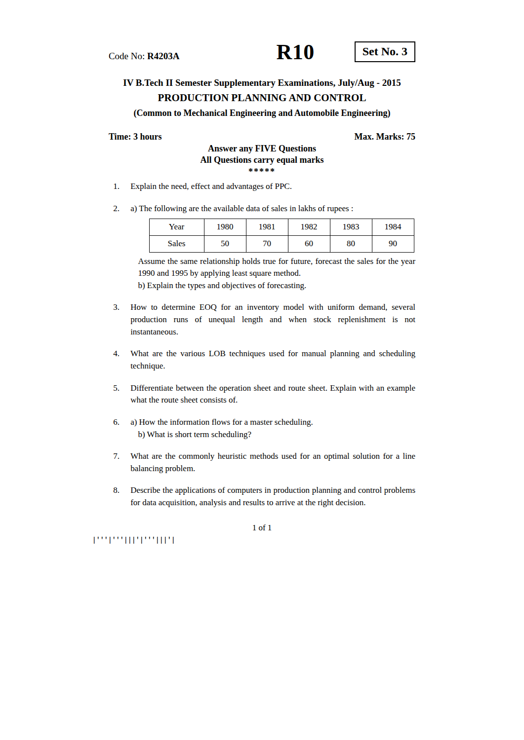Code No: R4203A
R10
Set No. 3
IV B.Tech II Semester Supplementary Examinations, July/Aug - 2015
PRODUCTION PLANNING AND CONTROL
(Common to Mechanical Engineering and Automobile Engineering)
Time: 3 hours
Max. Marks: 75
Answer any FIVE Questions
All Questions carry equal marks
*****
1. Explain the need, effect and advantages of PPC.
2. a) The following are the available data of sales in lakhs of rupees :
| Year | 1980 | 1981 | 1982 | 1983 | 1984 |
| Sales | 50 | 70 | 60 | 80 | 90 |
Assume the same relationship holds true for future, forecast the sales for the year 1990 and 1995 by applying least square method. b) Explain the types and objectives of forecasting.
3. How to determine EOQ for an inventory model with uniform demand, several production runs of unequal length and when stock replenishment is not instantaneous.
4. What are the various LOB techniques used for manual planning and scheduling technique.
5. Differentiate between the operation sheet and route sheet. Explain with an example what the route sheet consists of.
6. a) How the information flows for a master scheduling. b) What is short term scheduling?
7. What are the commonly heuristic methods used for an optimal solution for a line balancing problem.
8. Describe the applications of computers in production planning and control problems for data acquisition, analysis and results to arrive at the right decision.
1 of 1
|'''|'''|||'|'''|||'|